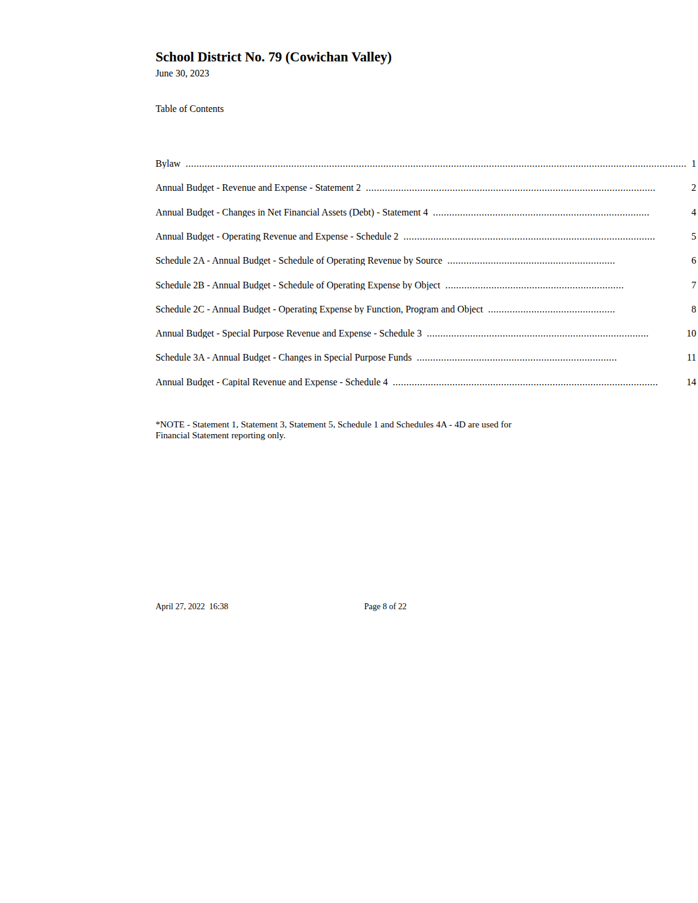School District No. 79 (Cowichan Valley)
June 30, 2023
Table of Contents
| Bylaw ......................................................................................................................................................................................... | 1 |
| Annual Budget - Revenue and Expense - Statement 2 ........................................................................................................... | 2 |
| Annual Budget - Changes in Net Financial Assets (Debt) - Statement 4 ................................................................................ | 4 |
| Annual Budget - Operating Revenue and Expense - Schedule 2 ............................................................................................. | 5 |
| Schedule 2A - Annual Budget - Schedule of Operating Revenue by Source .............................................................. | 6 |
| Schedule 2B - Annual Budget - Schedule of Operating Expense by Object .................................................................. | 7 |
| Schedule 2C - Annual Budget - Operating Expense by Function, Program and Object ............................................... | 8 |
| Annual Budget - Special Purpose Revenue and Expense - Schedule 3 .................................................................................. | 10 |
| Schedule 3A - Annual Budget - Changes in Special Purpose Funds .......................................................................... | 11 |
| Annual Budget - Capital Revenue and Expense - Schedule 4 .................................................................................................. | 14 |
*NOTE - Statement 1, Statement 3, Statement 5, Schedule 1 and Schedules 4A - 4D are used for Financial Statement reporting only.
April 27, 2022 16:38
Page 8 of 22